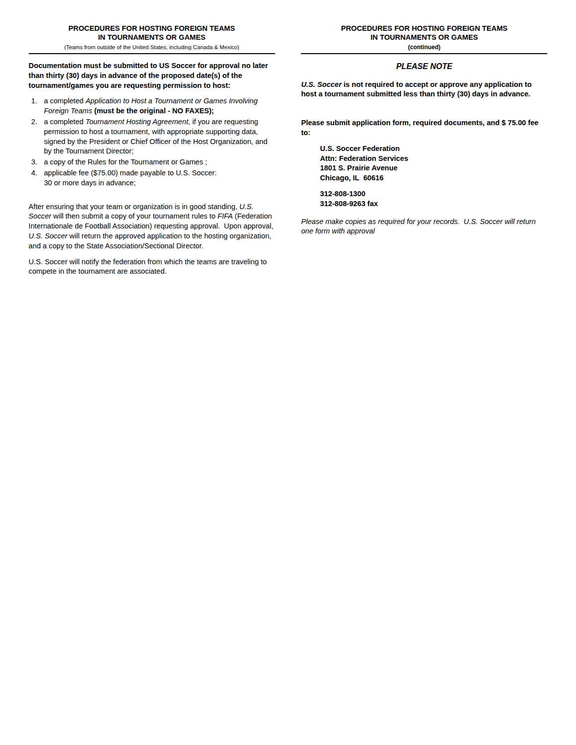PROCEDURES FOR HOSTING FOREIGN TEAMS
IN TOURNAMENTS OR GAMES
(Teams from outside of the United States, including Canada & Mexico)
Documentation must be submitted to US Soccer for approval no later than thirty (30) days in advance of the proposed date(s) of the tournament/games you are requesting permission to host:
a completed Application to Host a Tournament or Games Involving Foreign Teams (must be the original - NO FAXES);
a completed Tournament Hosting Agreement, if you are requesting permission to host a tournament, with appropriate supporting data, signed by the President or Chief Officer of the Host Organization, and by the Tournament Director;
a copy of the Rules for the Tournament or Games ;
applicable fee ($75.00) made payable to U.S. Soccer:
30 or more days in advance;
After ensuring that your team or organization is in good standing, U.S. Soccer will then submit a copy of your tournament rules to FIFA (Federation Internationale de Football Association) requesting approval. Upon approval, U.S. Soccer will return the approved application to the hosting organization, and a copy to the State Association/Sectional Director.
U.S. Soccer will notify the federation from which the teams are traveling to compete in the tournament are associated.
PROCEDURES FOR HOSTING FOREIGN TEAMS
IN TOURNAMENTS OR GAMES
(continued)
PLEASE NOTE
U.S. Soccer is not required to accept or approve any application to host a tournament submitted less than thirty (30) days in advance.
Please submit application form, required documents, and $ 75.00 fee to:
U.S. Soccer Federation
Attn: Federation Services
1801 S. Prairie Avenue
Chicago, IL 60616
312-808-1300
312-808-9263 fax
Please make copies as required for your records. U.S. Soccer will return one form with approval